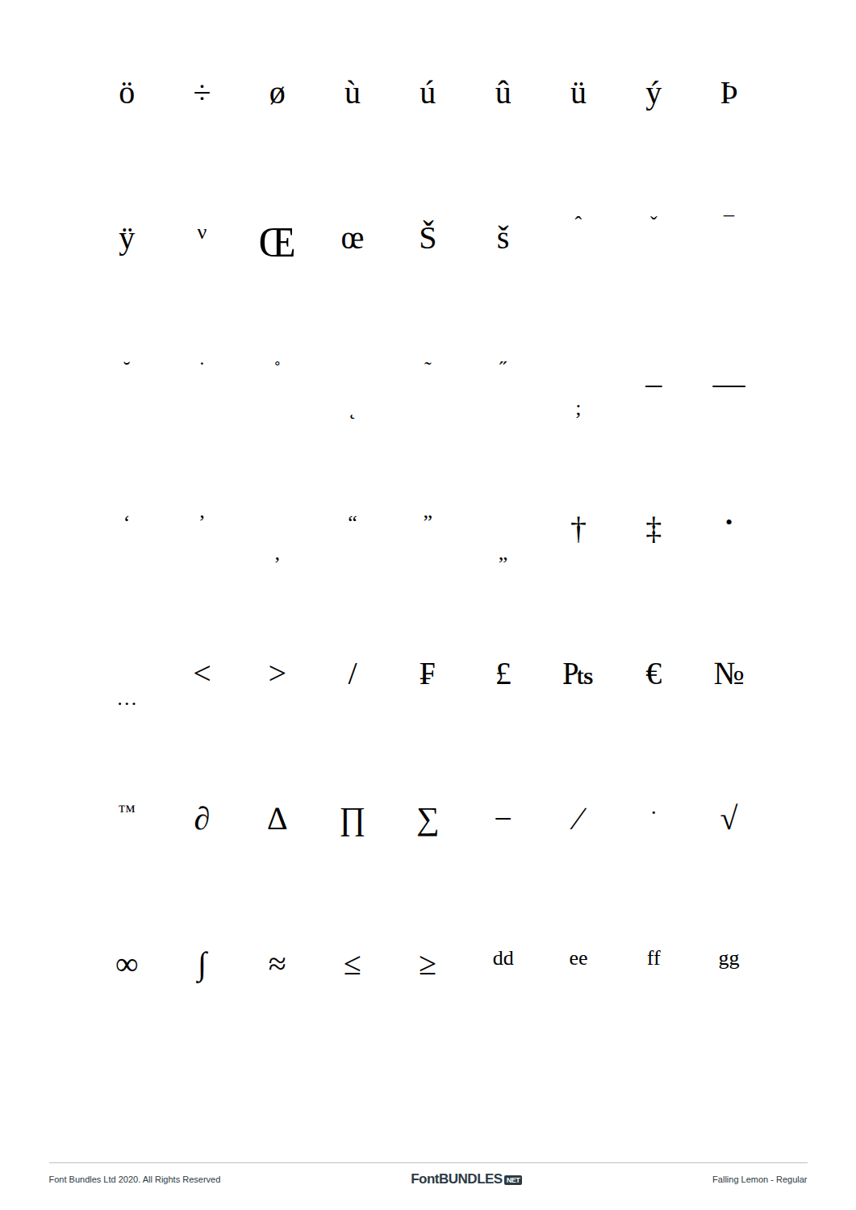ö
÷
ø
ù
ú
û
ü
ý
Þ
ÿ
ν
Œ
œ
Š
š
ˆ
ˇ
¯
˘
˙
˚
˛
˜
˝
;
–
—
‘
’
,
“
”
„
†
‡
•
…
<
>
/
₣
£
₧
€
№
™
∂
∆
∏
∑
−
∕
∙
√
∞
∫
≈
≤
≥
dd
ee
ff
gg
Font Bundles Ltd 2020. All Rights Reserved FontBUNDLES NET Falling Lemon - Regular